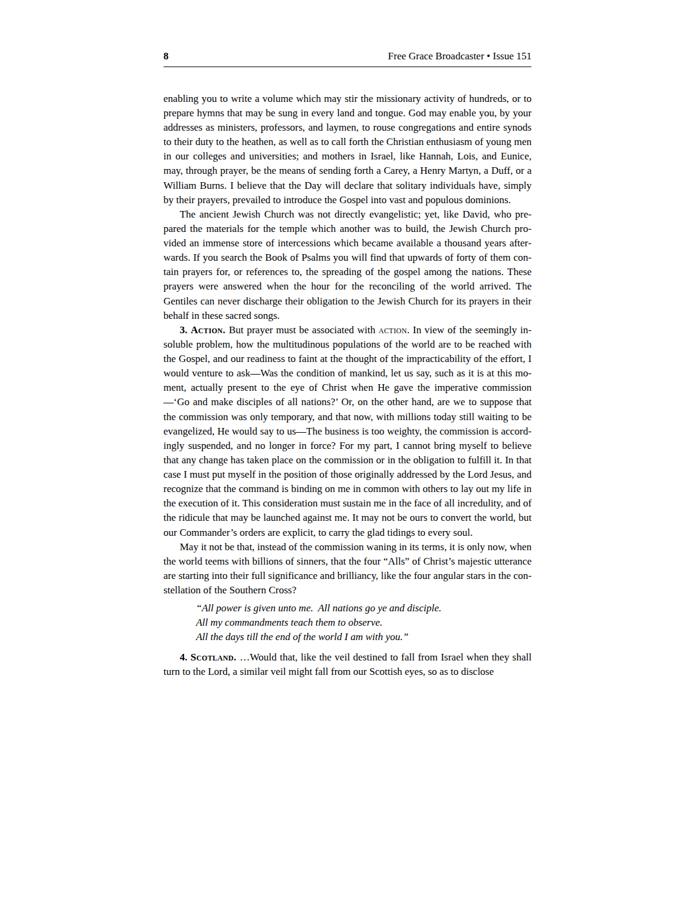8 Free Grace Broadcaster • Issue 151
enabling you to write a volume which may stir the missionary activity of hundreds, or to prepare hymns that may be sung in every land and tongue. God may enable you, by your addresses as ministers, professors, and laymen, to rouse congregations and entire synods to their duty to the heathen, as well as to call forth the Christian enthusiasm of young men in our colleges and universities; and mothers in Israel, like Hannah, Lois, and Eunice, may, through prayer, be the means of sending forth a Carey, a Henry Martyn, a Duff, or a William Burns. I believe that the Day will declare that solitary individuals have, simply by their prayers, prevailed to introduce the Gospel into vast and populous dominions.
The ancient Jewish Church was not directly evangelistic; yet, like David, who prepared the materials for the temple which another was to build, the Jewish Church provided an immense store of intercessions which became available a thousand years afterwards. If you search the Book of Psalms you will find that upwards of forty of them contain prayers for, or references to, the spreading of the gospel among the nations. These prayers were answered when the hour for the reconciling of the world arrived. The Gentiles can never discharge their obligation to the Jewish Church for its prayers in their behalf in these sacred songs.
3. Action. But prayer must be associated with action. In view of the seemingly insoluble problem, how the multitudinous populations of the world are to be reached with the Gospel, and our readiness to faint at the thought of the impracticability of the effort, I would venture to ask—Was the condition of mankind, let us say, such as it is at this moment, actually present to the eye of Christ when He gave the imperative commission—‘Go and make disciples of all nations?’ Or, on the other hand, are we to suppose that the commission was only temporary, and that now, with millions today still waiting to be evangelized, He would say to us—The business is too weighty, the commission is accordingly suspended, and no longer in force? For my part, I cannot bring myself to believe that any change has taken place on the commission or in the obligation to fulfill it. In that case I must put myself in the position of those originally addressed by the Lord Jesus, and recognize that the command is binding on me in common with others to lay out my life in the execution of it. This consideration must sustain me in the face of all incredulity, and of the ridicule that may be launched against me. It may not be ours to convert the world, but our Commander’s orders are explicit, to carry the glad tidings to every soul.
May it not be that, instead of the commission waning in its terms, it is only now, when the world teems with billions of sinners, that the four “Alls” of Christ’s majestic utterance are starting into their full significance and brilliancy, like the four angular stars in the constellation of the Southern Cross?
“All power is given unto me. All nations go ye and disciple.
All my commandments teach them to observe.
All the days till the end of the world I am with you.”
4. Scotland. …Would that, like the veil destined to fall from Israel when they shall turn to the Lord, a similar veil might fall from our Scottish eyes, so as to disclose